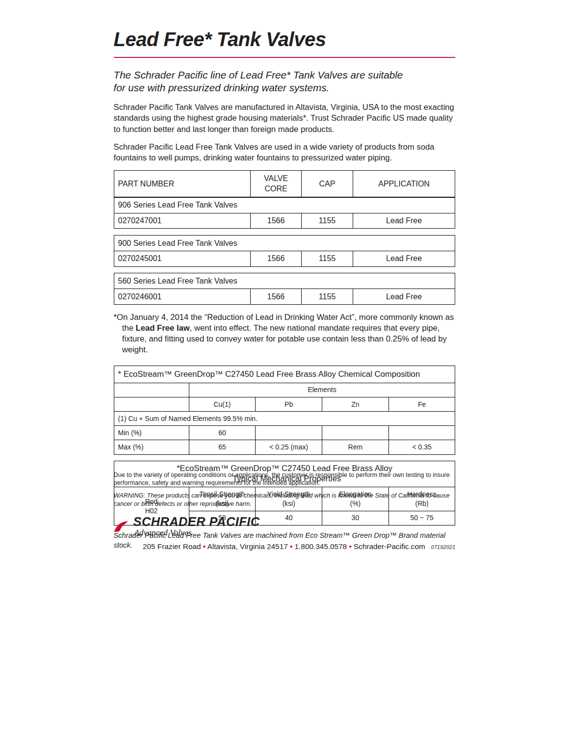Lead Free* Tank Valves
The Schrader Pacific line of Lead Free* Tank Valves are suitable
for use with pressurized drinking water systems.
Schrader Pacific Tank Valves are manufactured in Altavista, Virginia, USA to the most exacting standards using the highest grade housing materials*. Trust Schrader Pacific US made quality to function better and last longer than foreign made products.
Schrader Pacific Lead Free Tank Valves are used in a wide variety of products from soda fountains to well pumps, drinking water fountains to pressurized water piping.
| PART NUMBER | VALVE CORE | CAP | APPLICATION |
| 906 Series Lead Free Tank Valves |
| 0270247001 | 1566 | 1155 | Lead Free |
| 900 Series Lead Free Tank Valves |
| 0270245001 | 1566 | 1155 | Lead Free |
| 560 Series Lead Free Tank Valves |
| 0270246001 | 1566 | 1155 | Lead Free |
*On January 4, 2014 the “Reduction of Lead in Drinking Water Act”, more commonly known as the Lead Free law, went into effect. The new national mandate requires that every pipe, fixture, and fitting used to convey water for potable use contain less than 0.25% of lead by weight.
| * EcoStream™ GreenDrop™ C27450 Lead Free Brass Alloy Chemical Composition |
| | Elements |
| | Cu(1) | Pb | Zn | Fe |
| (1) Cu + Sum of Named Elements 99.5% min. |
| Min (%) | 60 | | | |
| Max (%) | 65 | < 0.25 (max) | Rem | < 0.35 |
| *EcoStream™ GreenDrop™ C27450 Lead Free Brass Alloy Typical Mechanical Properties |
| Rod H02 | Tensil Strength (ksi) | Yield Strength (ksi) | Elongation (%) | Hardness (Rb) |
| 58 | 40 | 30 | 50 ~ 75 |
Schrader Pacific Lead Free Tank Valves are machined from Eco Stream™ Green Drop™ Brand material stock.
Due to the variety of operating conditions or applications, the customer is responsible to perform their own testing to insure performance, safety and warning requirements for the intended application.
WARNING: These products can expose you to chemicals, including lead which is known to the State of California to cause cancer or birth defects or other reproductive harm.
SCHRADER PACIFIC
Advanced Valves
205 Frazier Road • Altavista, Virginia 24517 • 1.800.345.0578 • Schrader-Pacific.com
07192021